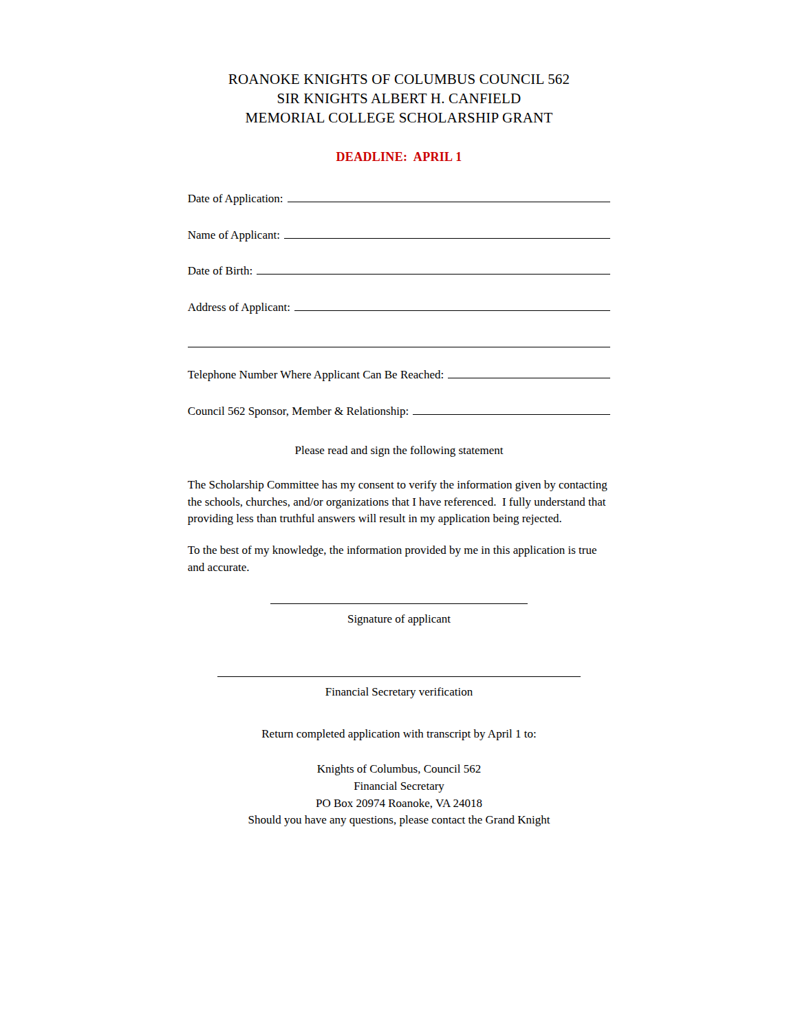ROANOKE KNIGHTS OF COLUMBUS COUNCIL 562
SIR KNIGHTS ALBERT H. CANFIELD
MEMORIAL COLLEGE SCHOLARSHIP GRANT
DEADLINE: APRIL 1
Date of Application:
Name of Applicant:
Date of Birth:
Address of Applicant:
Telephone Number Where Applicant Can Be Reached:
Council 562 Sponsor, Member & Relationship:
Please read and sign the following statement
The Scholarship Committee has my consent to verify the information given by contacting the schools, churches, and/or organizations that I have referenced. I fully understand that providing less than truthful answers will result in my application being rejected.
To the best of my knowledge, the information provided by me in this application is true and accurate.
Signature of applicant
Financial Secretary verification
Return completed application with transcript by April 1 to:
Knights of Columbus, Council 562
Financial Secretary
PO Box 20974 Roanoke, VA 24018
Should you have any questions, please contact the Grand Knight